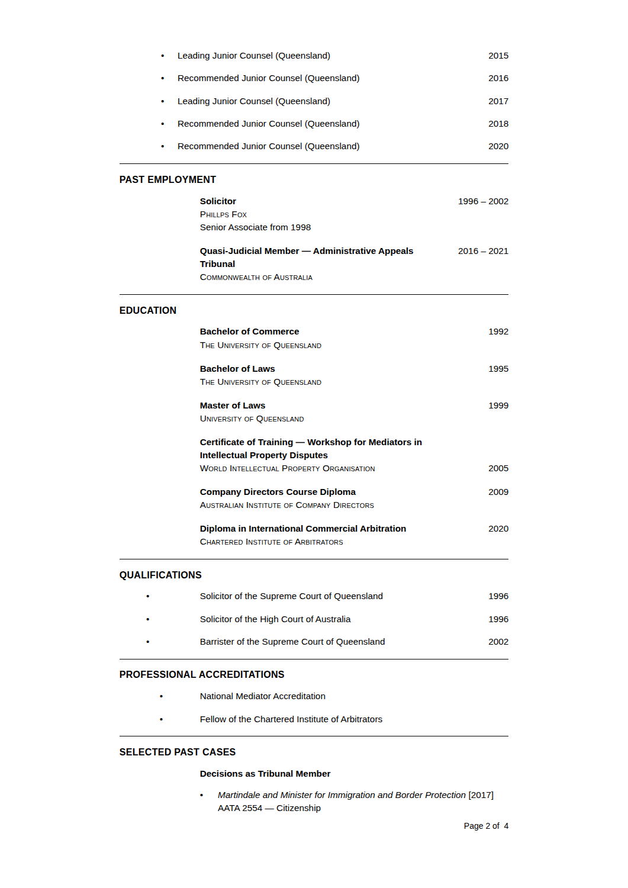•Leading Junior Counsel (Queensland) 2015
•Recommended Junior Counsel (Queensland) 2016
•Leading Junior Counsel (Queensland) 2017
•Recommended Junior Counsel (Queensland) 2018
•Recommended Junior Counsel (Queensland) 2020
Past Employment
Solicitor Phillps Fox Senior Associate from 1998
1996 – 2002
Quasi-Judicial Member — Administrative Appeals Tribunal Commonwealth of Australia
2016 – 2021
Education
Bachelor of Commerce The University of Queensland
1992
Bachelor of Laws The University of Queensland
1995
Master of Laws University of Queensland
1999
Certificate of Training — Workshop for Mediators in Intellectual Property Disputes World Intellectual Property Organisation
2005
Company Directors Course Diploma Australian Institute of Company Directors
2009
Diploma in International Commercial Arbitration Chartered Institute of Arbitrators
2020
Qualifications
•Solicitor of the Supreme Court of Queensland 1996
•Solicitor of the High Court of Australia 1996
•Barrister of the Supreme Court of Queensland 2002
Professional Accreditations
•National Mediator Accreditation
•Fellow of the Chartered Institute of Arbitrators
Selected Past Cases
Decisions as Tribunal Member
• Martindale and Minister for Immigration and Border Protection [2017] AATA 2554 — Citizenship
Page 2 of 4